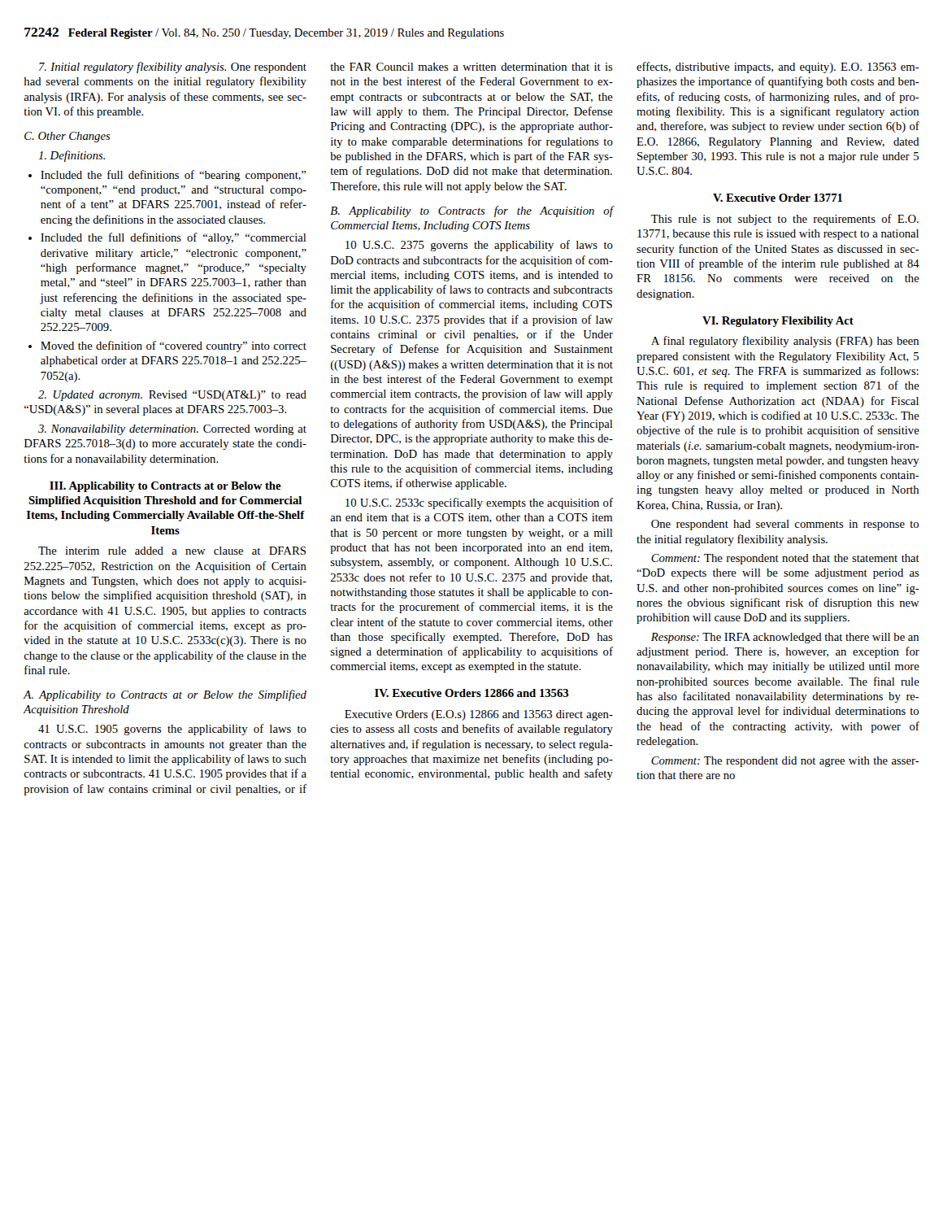72242 Federal Register / Vol. 84, No. 250 / Tuesday, December 31, 2019 / Rules and Regulations
7. Initial regulatory flexibility analysis. One respondent had several comments on the initial regulatory flexibility analysis (IRFA). For analysis of these comments, see section VI. of this preamble.
C. Other Changes
1. Definitions.
Included the full definitions of “bearing component,” “component,” “end product,” and “structural component of a tent” at DFARS 225.7001, instead of referencing the definitions in the associated clauses.
Included the full definitions of “alloy,” “commercial derivative military article,” “electronic component,” “high performance magnet,” “produce,” “specialty metal,” and “steel” in DFARS 225.7003–1, rather than just referencing the definitions in the associated specialty metal clauses at DFARS 252.225–7008 and 252.225–7009.
Moved the definition of “covered country” into correct alphabetical order at DFARS 225.7018–1 and 252.225–7052(a).
2. Updated acronym. Revised “USD(AT&L)” to read “USD(A&S)” in several places at DFARS 225.7003–3.
3. Nonavailability determination. Corrected wording at DFARS 225.7018–3(d) to more accurately state the conditions for a nonavailability determination.
III. Applicability to Contracts at or Below the Simplified Acquisition Threshold and for Commercial Items, Including Commercially Available Off-the-Shelf Items
The interim rule added a new clause at DFARS 252.225–7052, Restriction on the Acquisition of Certain Magnets and Tungsten, which does not apply to acquisitions below the simplified acquisition threshold (SAT), in accordance with 41 U.S.C. 1905, but applies to contracts for the acquisition of commercial items, except as provided in the statute at 10 U.S.C. 2533c(c)(3). There is no change to the clause or the applicability of the clause in the final rule.
A. Applicability to Contracts at or Below the Simplified Acquisition Threshold
41 U.S.C. 1905 governs the applicability of laws to contracts or subcontracts in amounts not greater than the SAT. It is intended to limit the applicability of laws to such contracts or subcontracts. 41 U.S.C. 1905 provides that if a provision of law contains criminal or civil penalties, or if the FAR Council makes a written determination that it is not in the best interest of the Federal Government to exempt contracts or subcontracts at or below the SAT, the law will apply to them. The Principal Director, Defense Pricing and Contracting (DPC), is the appropriate authority to make comparable determinations for regulations to be published in the DFARS, which is part of the FAR system of regulations. DoD did not make that determination. Therefore, this rule will not apply below the SAT.
B. Applicability to Contracts for the Acquisition of Commercial Items, Including COTS Items
10 U.S.C. 2375 governs the applicability of laws to DoD contracts and subcontracts for the acquisition of commercial items, including COTS items, and is intended to limit the applicability of laws to contracts and subcontracts for the acquisition of commercial items, including COTS items. 10 U.S.C. 2375 provides that if a provision of law contains criminal or civil penalties, or if the Under Secretary of Defense for Acquisition and Sustainment ((USD) (A&S)) makes a written determination that it is not in the best interest of the Federal Government to exempt commercial item contracts, the provision of law will apply to contracts for the acquisition of commercial items. Due to delegations of authority from USD(A&S), the Principal Director, DPC, is the appropriate authority to make this determination. DoD has made that determination to apply this rule to the acquisition of commercial items, including COTS items, if otherwise applicable.
10 U.S.C. 2533c specifically exempts the acquisition of an end item that is a COTS item, other than a COTS item that is 50 percent or more tungsten by weight, or a mill product that has not been incorporated into an end item, subsystem, assembly, or component. Although 10 U.S.C. 2533c does not refer to 10 U.S.C. 2375 and provide that, notwithstanding those statutes it shall be applicable to contracts for the procurement of commercial items, it is the clear intent of the statute to cover commercial items, other than those specifically exempted. Therefore, DoD has signed a determination of applicability to acquisitions of commercial items, except as exempted in the statute.
IV. Executive Orders 12866 and 13563
Executive Orders (E.O.s) 12866 and 13563 direct agencies to assess all costs and benefits of available regulatory alternatives and, if regulation is necessary, to select regulatory approaches that maximize net benefits (including potential economic, environmental, public health and safety effects, distributive impacts, and equity). E.O. 13563 emphasizes the importance of quantifying both costs and benefits, of reducing costs, of harmonizing rules, and of promoting flexibility. This is a significant regulatory action and, therefore, was subject to review under section 6(b) of E.O. 12866, Regulatory Planning and Review, dated September 30, 1993. This rule is not a major rule under 5 U.S.C. 804.
V. Executive Order 13771
This rule is not subject to the requirements of E.O. 13771, because this rule is issued with respect to a national security function of the United States as discussed in section VIII of preamble of the interim rule published at 84 FR 18156. No comments were received on the designation.
VI. Regulatory Flexibility Act
A final regulatory flexibility analysis (FRFA) has been prepared consistent with the Regulatory Flexibility Act, 5 U.S.C. 601, et seq. The FRFA is summarized as follows: This rule is required to implement section 871 of the National Defense Authorization act (NDAA) for Fiscal Year (FY) 2019, which is codified at 10 U.S.C. 2533c. The objective of the rule is to prohibit acquisition of sensitive materials (i.e. samarium-cobalt magnets, neodymium-iron-boron magnets, tungsten metal powder, and tungsten heavy alloy or any finished or semi-finished components containing tungsten heavy alloy melted or produced in North Korea, China, Russia, or Iran).
One respondent had several comments in response to the initial regulatory flexibility analysis.
Comment: The respondent noted that the statement that “DoD expects there will be some adjustment period as U.S. and other non-prohibited sources comes on line” ignores the obvious significant risk of disruption this new prohibition will cause DoD and its suppliers.
Response: The IRFA acknowledged that there will be an adjustment period. There is, however, an exception for nonavailability, which may initially be utilized until more non-prohibited sources become available. The final rule has also facilitated nonavailability determinations by reducing the approval level for individual determinations to the head of the contracting activity, with power of redelegation.
Comment: The respondent did not agree with the assertion that there are no